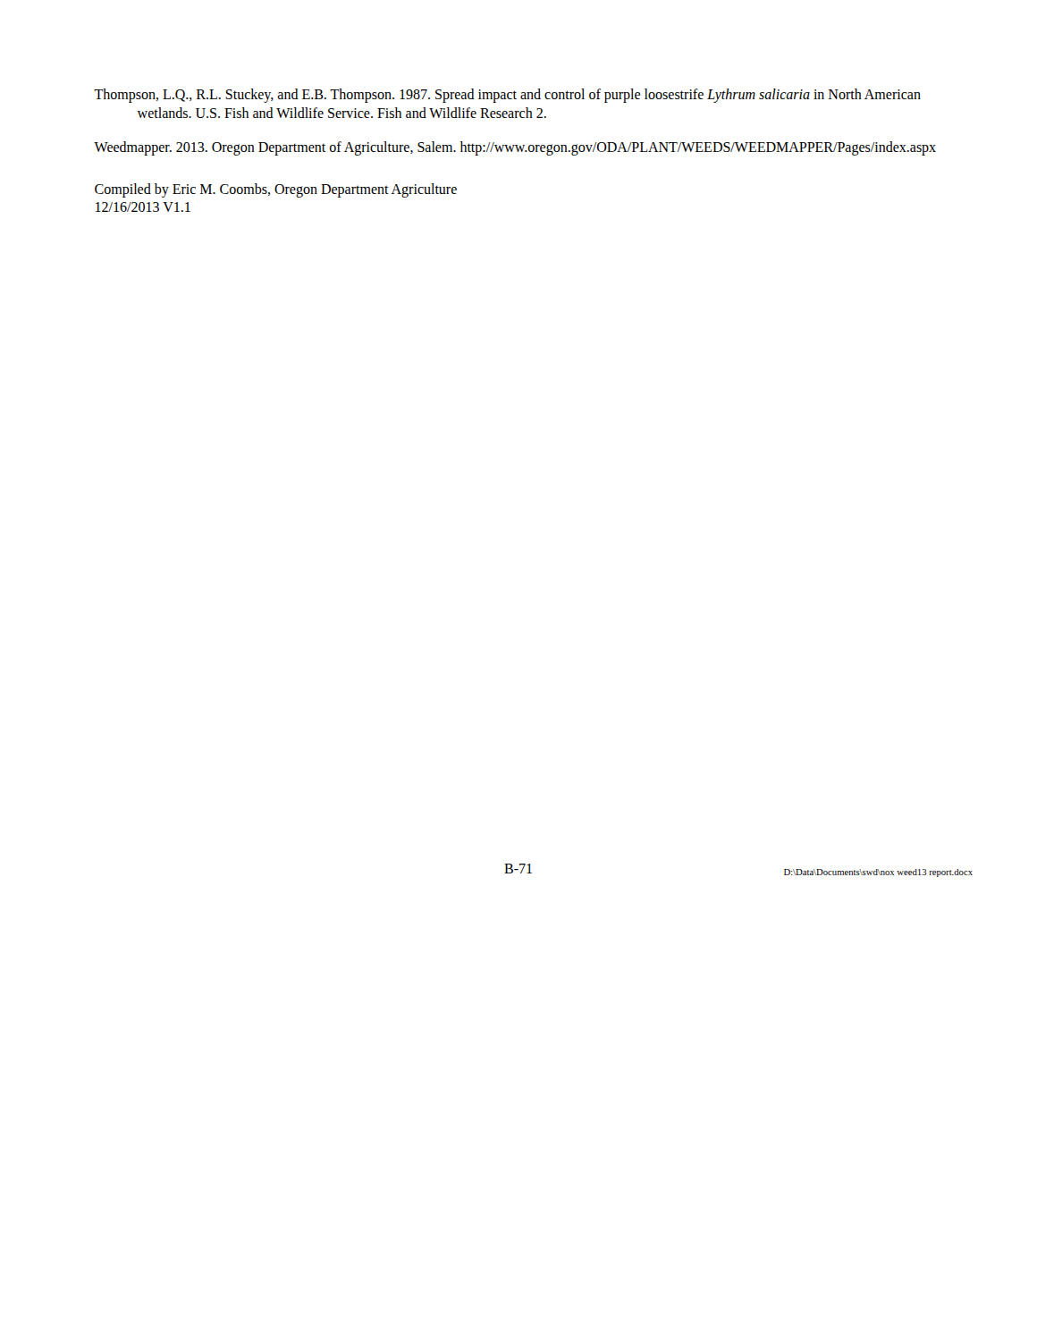Thompson, L.Q., R.L. Stuckey, and E.B. Thompson. 1987. Spread impact and control of purple loosestrife Lythrum salicaria in North American wetlands. U.S. Fish and Wildlife Service. Fish and Wildlife Research 2.
Weedmapper. 2013. Oregon Department of Agriculture, Salem. http://www.oregon.gov/ODA/PLANT/WEEDS/WEEDMAPPER/Pages/index.aspx
Compiled by Eric M. Coombs, Oregon Department Agriculture
12/16/2013 V1.1
B-71
D:\Data\Documents\swd\nox weed13 report.docx